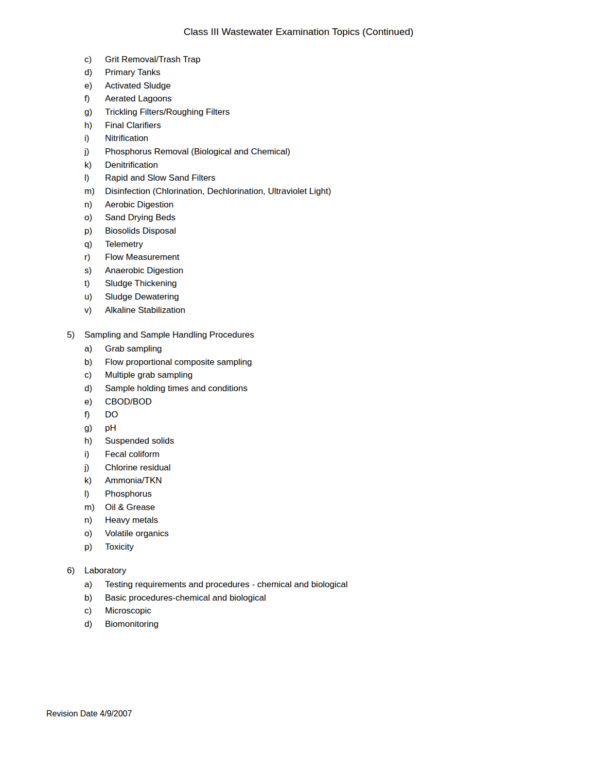Class III Wastewater Examination Topics (Continued)
c) Grit Removal/Trash Trap
d) Primary Tanks
e) Activated Sludge
f) Aerated Lagoons
g) Trickling Filters/Roughing Filters
h) Final Clarifiers
i) Nitrification
j) Phosphorus Removal (Biological and Chemical)
k) Denitrification
l) Rapid and Slow Sand Filters
m) Disinfection (Chlorination, Dechlorination, Ultraviolet Light)
n) Aerobic Digestion
o) Sand Drying Beds
p) Biosolids Disposal
q) Telemetry
r) Flow Measurement
s) Anaerobic Digestion
t) Sludge Thickening
u) Sludge Dewatering
v) Alkaline Stabilization
5) Sampling and Sample Handling Procedures
a) Grab sampling
b) Flow proportional composite sampling
c) Multiple grab sampling
d) Sample holding times and conditions
e) CBOD/BOD
f) DO
g) pH
h) Suspended solids
i) Fecal coliform
j) Chlorine residual
k) Ammonia/TKN
l) Phosphorus
m) Oil & Grease
n) Heavy metals
o) Volatile organics
p) Toxicity
6) Laboratory
a) Testing requirements and procedures - chemical and biological
b) Basic procedures-chemical and biological
c) Microscopic
d) Biomonitoring
Revision Date 4/9/2007